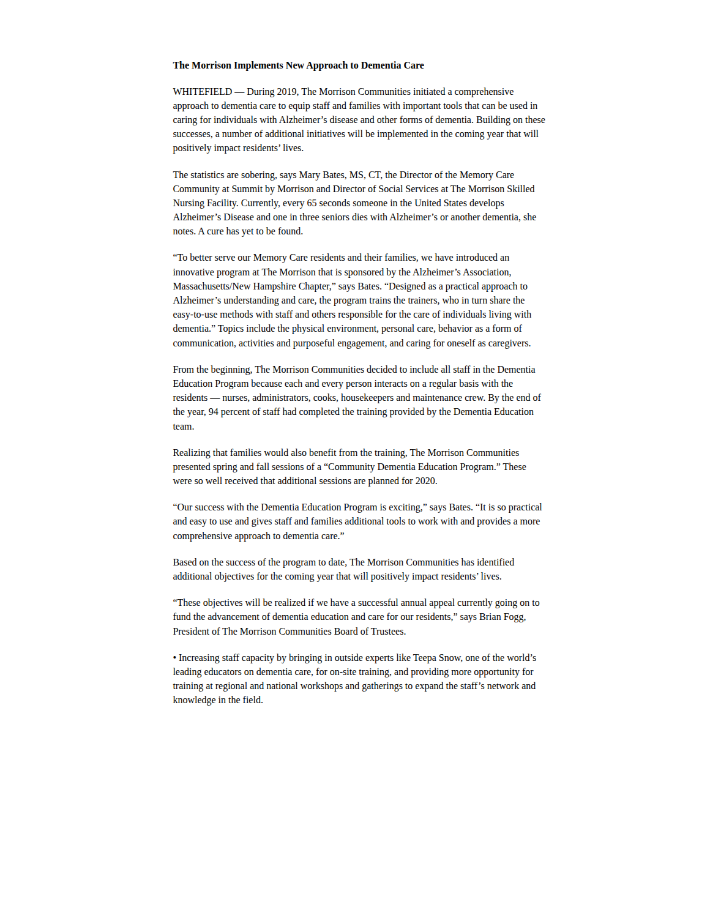The Morrison Implements New Approach to Dementia Care
WHITEFIELD — During 2019, The Morrison Communities initiated a comprehensive approach to dementia care to equip staff and families with important tools that can be used in caring for individuals with Alzheimer’s disease and other forms of dementia. Building on these successes, a number of additional initiatives will be implemented in the coming year that will positively impact residents’ lives.
The statistics are sobering, says Mary Bates, MS, CT, the Director of the Memory Care Community at Summit by Morrison and Director of Social Services at The Morrison Skilled Nursing Facility. Currently, every 65 seconds someone in the United States develops Alzheimer’s Disease and one in three seniors dies with Alzheimer’s or another dementia, she notes. A cure has yet to be found.
“To better serve our Memory Care residents and their families, we have introduced an innovative program at The Morrison that is sponsored by the Alzheimer’s Association, Massachusetts/New Hampshire Chapter,” says Bates. “Designed as a practical approach to Alzheimer’s understanding and care, the program trains the trainers, who in turn share the easy-to-use methods with staff and others responsible for the care of individuals living with dementia.” Topics include the physical environment, personal care, behavior as a form of communication, activities and purposeful engagement, and caring for oneself as caregivers.
From the beginning, The Morrison Communities decided to include all staff in the Dementia Education Program because each and every person interacts on a regular basis with the residents — nurses, administrators, cooks, housekeepers and maintenance crew. By the end of the year, 94 percent of staff had completed the training provided by the Dementia Education team.
Realizing that families would also benefit from the training, The Morrison Communities presented spring and fall sessions of a “Community Dementia Education Program.” These were so well received that additional sessions are planned for 2020.
“Our success with the Dementia Education Program is exciting,” says Bates. “It is so practical and easy to use and gives staff and families additional tools to work with and provides a more comprehensive approach to dementia care.”
Based on the success of the program to date, The Morrison Communities has identified additional objectives for the coming year that will positively impact residents’ lives.
“These objectives will be realized if we have a successful annual appeal currently going on to fund the advancement of dementia education and care for our residents,” says Brian Fogg, President of The Morrison Communities Board of Trustees.
• Increasing staff capacity by bringing in outside experts like Teepa Snow, one of the world’s leading educators on dementia care, for on-site training, and providing more opportunity for training at regional and national workshops and gatherings to expand the staff’s network and knowledge in the field.